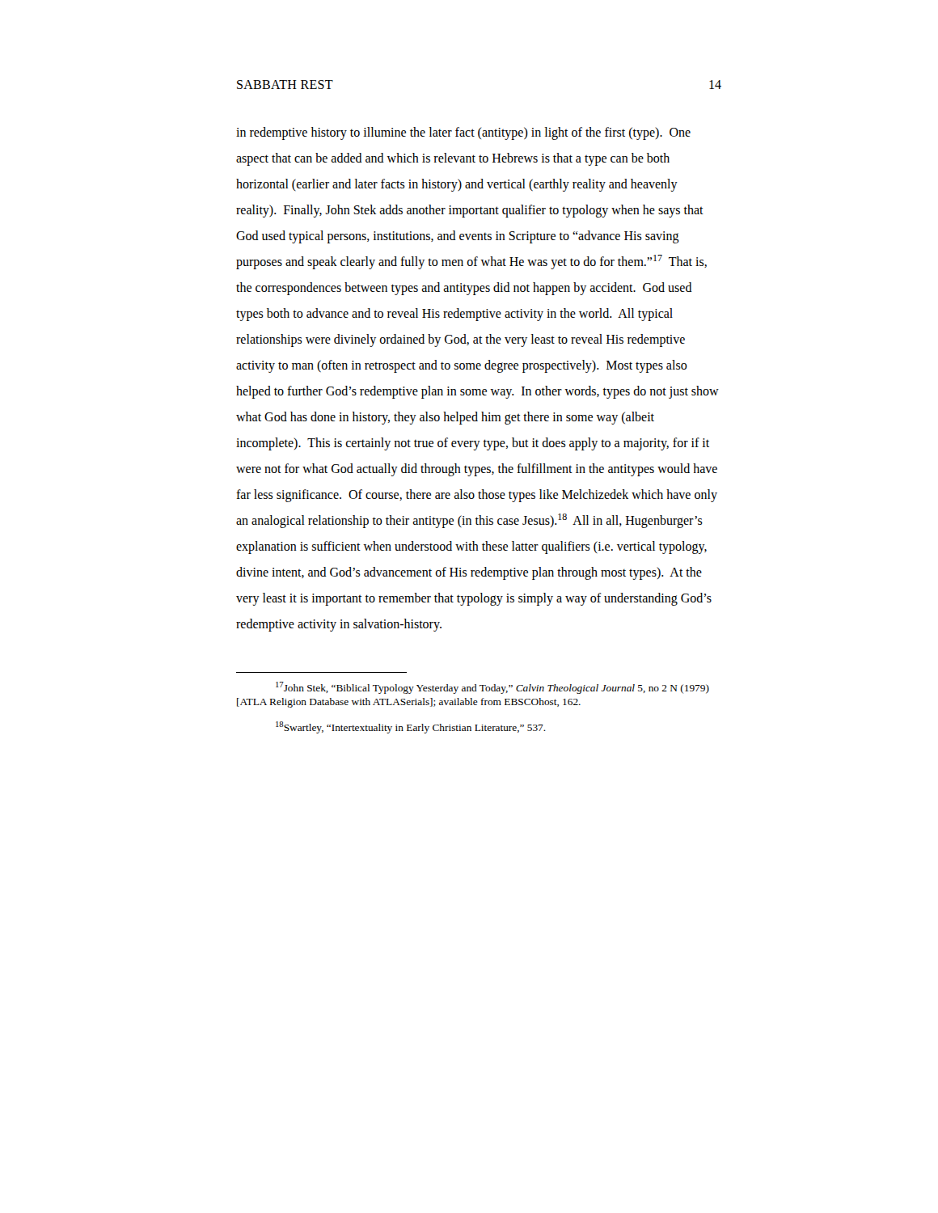SABBATH REST 14
in redemptive history to illumine the later fact (antitype) in light of the first (type). One aspect that can be added and which is relevant to Hebrews is that a type can be both horizontal (earlier and later facts in history) and vertical (earthly reality and heavenly reality). Finally, John Stek adds another important qualifier to typology when he says that God used typical persons, institutions, and events in Scripture to “advance His saving purposes and speak clearly and fully to men of what He was yet to do for them.”17 That is, the correspondences between types and antitypes did not happen by accident. God used types both to advance and to reveal His redemptive activity in the world. All typical relationships were divinely ordained by God, at the very least to reveal His redemptive activity to man (often in retrospect and to some degree prospectively). Most types also helped to further God’s redemptive plan in some way. In other words, types do not just show what God has done in history, they also helped him get there in some way (albeit incomplete). This is certainly not true of every type, but it does apply to a majority, for if it were not for what God actually did through types, the fulfillment in the antitypes would have far less significance. Of course, there are also those types like Melchizedek which have only an analogical relationship to their antitype (in this case Jesus).18 All in all, Hugenburger’s explanation is sufficient when understood with these latter qualifiers (i.e. vertical typology, divine intent, and God’s advancement of His redemptive plan through most types). At the very least it is important to remember that typology is simply a way of understanding God’s redemptive activity in salvation-history.
17John Stek, “Biblical Typology Yesterday and Today,” Calvin Theological Journal 5, no 2 N (1979) [ATLA Religion Database with ATLASerials]; available from EBSCOhost, 162.
18Swartley, “Intertextuality in Early Christian Literature,” 537.